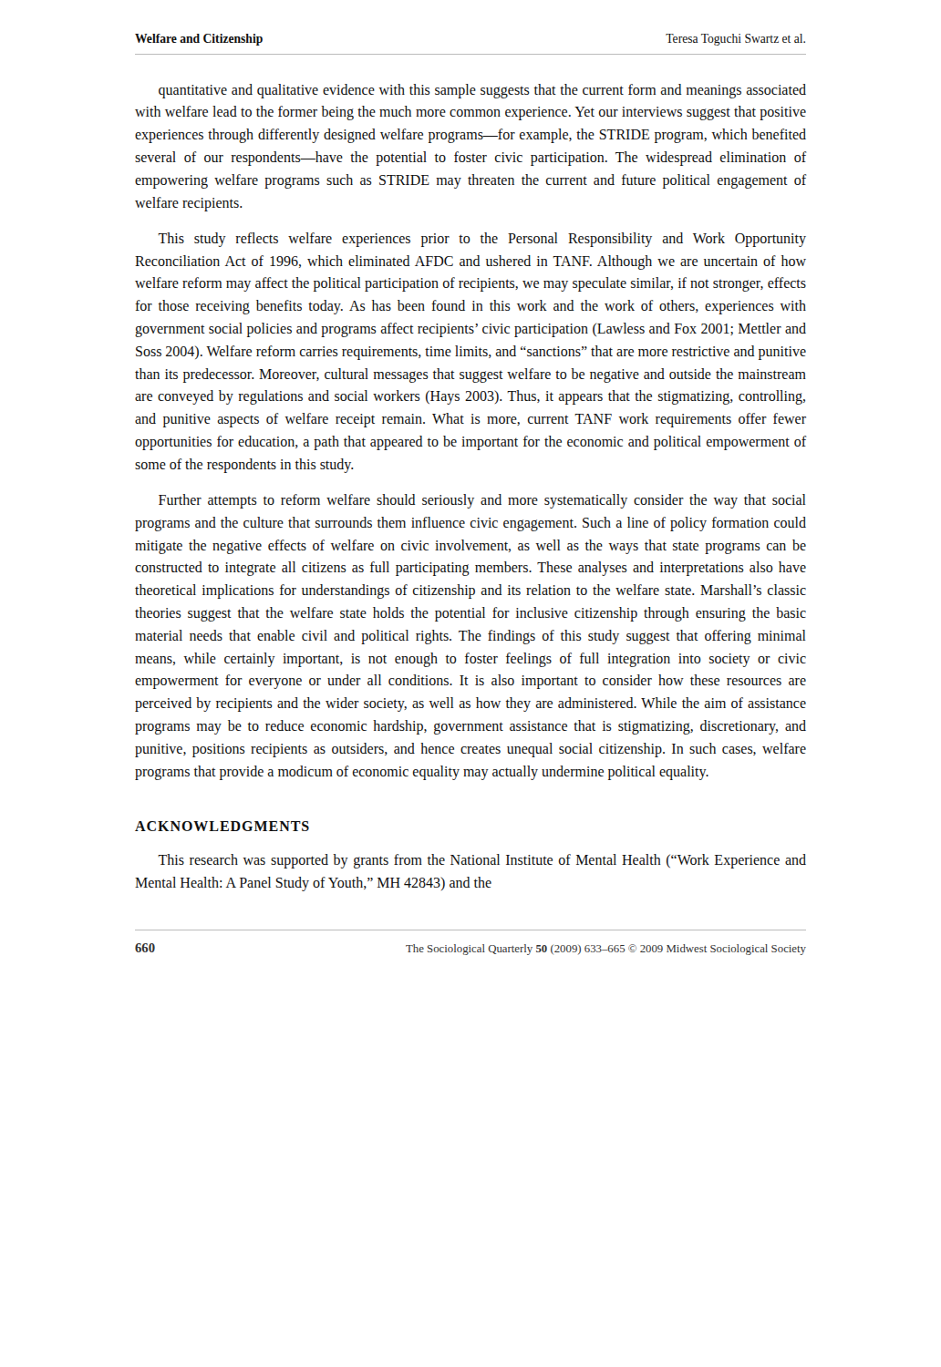Welfare and Citizenship Teresa Toguchi Swartz et al.
quantitative and qualitative evidence with this sample suggests that the current form and meanings associated with welfare lead to the former being the much more common experience. Yet our interviews suggest that positive experiences through differently designed welfare programs—for example, the STRIDE program, which benefited several of our respondents—have the potential to foster civic participation. The widespread elimination of empowering welfare programs such as STRIDE may threaten the current and future political engagement of welfare recipients.
This study reflects welfare experiences prior to the Personal Responsibility and Work Opportunity Reconciliation Act of 1996, which eliminated AFDC and ushered in TANF. Although we are uncertain of how welfare reform may affect the political participation of recipients, we may speculate similar, if not stronger, effects for those receiving benefits today. As has been found in this work and the work of others, experiences with government social policies and programs affect recipients’ civic participation (Lawless and Fox 2001; Mettler and Soss 2004). Welfare reform carries requirements, time limits, and “sanctions” that are more restrictive and punitive than its predecessor. Moreover, cultural messages that suggest welfare to be negative and outside the mainstream are conveyed by regulations and social workers (Hays 2003). Thus, it appears that the stigmatizing, controlling, and punitive aspects of welfare receipt remain. What is more, current TANF work requirements offer fewer opportunities for education, a path that appeared to be important for the economic and political empowerment of some of the respondents in this study.
Further attempts to reform welfare should seriously and more systematically consider the way that social programs and the culture that surrounds them influence civic engagement. Such a line of policy formation could mitigate the negative effects of welfare on civic involvement, as well as the ways that state programs can be constructed to integrate all citizens as full participating members. These analyses and interpretations also have theoretical implications for understandings of citizenship and its relation to the welfare state. Marshall’s classic theories suggest that the welfare state holds the potential for inclusive citizenship through ensuring the basic material needs that enable civil and political rights. The findings of this study suggest that offering minimal means, while certainly important, is not enough to foster feelings of full integration into society or civic empowerment for everyone or under all conditions. It is also important to consider how these resources are perceived by recipients and the wider society, as well as how they are administered. While the aim of assistance programs may be to reduce economic hardship, government assistance that is stigmatizing, discretionary, and punitive, positions recipients as outsiders, and hence creates unequal social citizenship. In such cases, welfare programs that provide a modicum of economic equality may actually undermine political equality.
Acknowledgments
This research was supported by grants from the National Institute of Mental Health (“Work Experience and Mental Health: A Panel Study of Youth,” MH 42843) and the
660 The Sociological Quarterly 50 (2009) 633–665 © 2009 Midwest Sociological Society